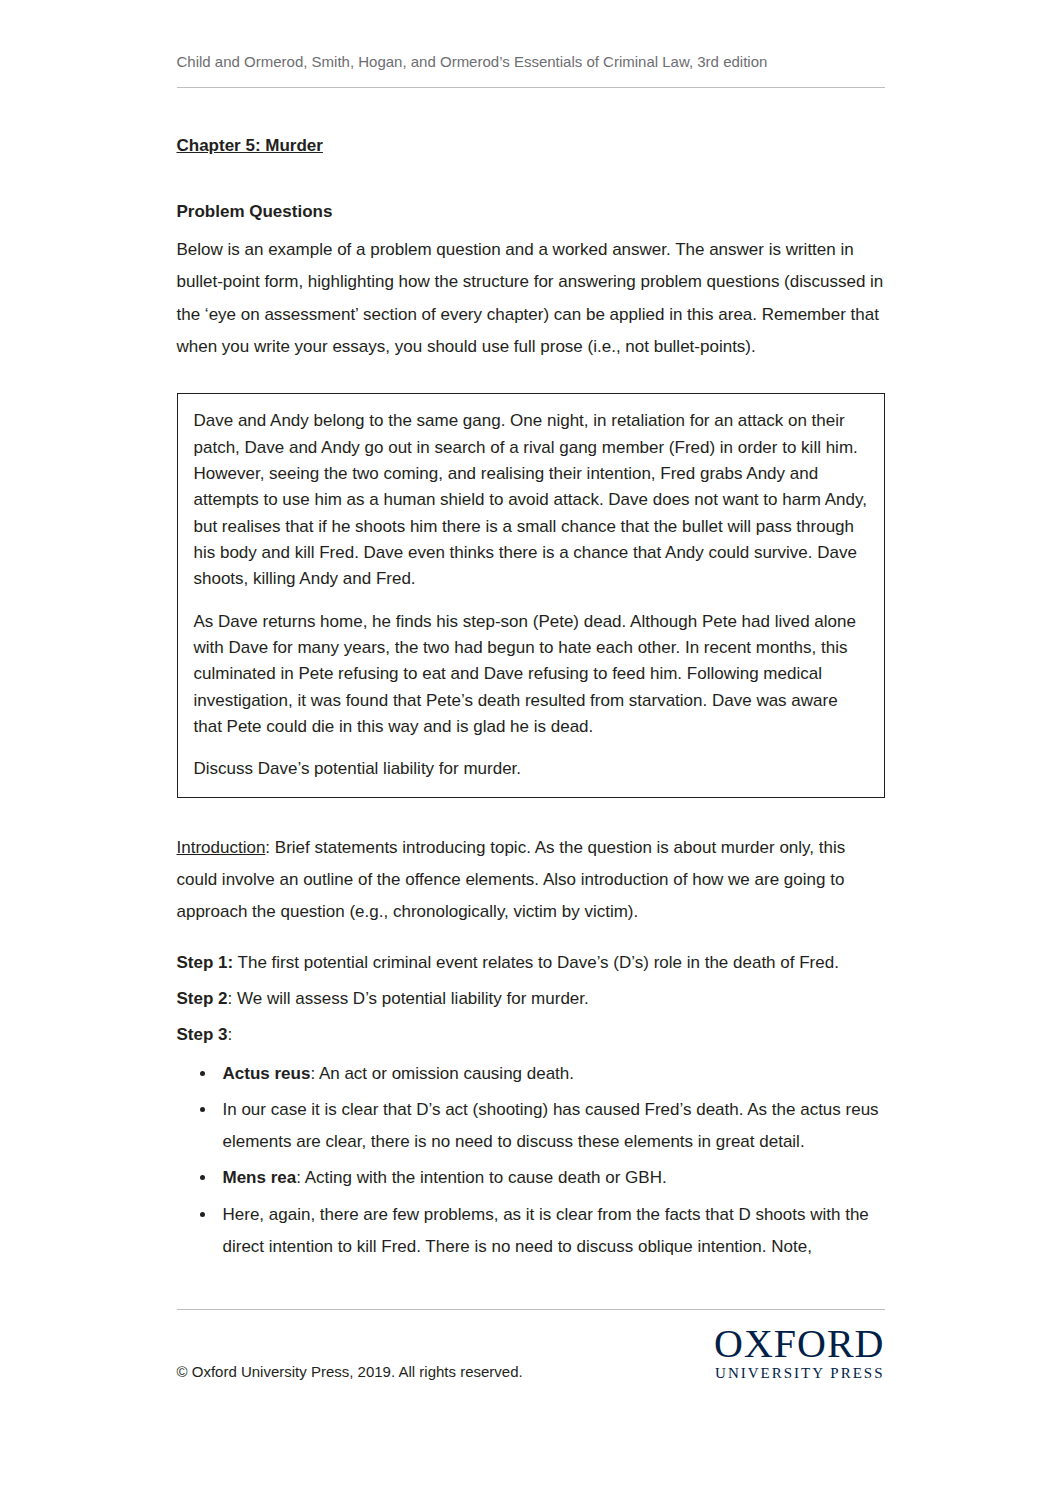Child and Ormerod, Smith, Hogan, and Ormerod’s Essentials of Criminal Law, 3rd edition
Chapter 5: Murder
Problem Questions
Below is an example of a problem question and a worked answer. The answer is written in bullet-point form, highlighting how the structure for answering problem questions (discussed in the ‘eye on assessment’ section of every chapter) can be applied in this area. Remember that when you write your essays, you should use full prose (i.e., not bullet-points).
Dave and Andy belong to the same gang. One night, in retaliation for an attack on their patch, Dave and Andy go out in search of a rival gang member (Fred) in order to kill him. However, seeing the two coming, and realising their intention, Fred grabs Andy and attempts to use him as a human shield to avoid attack. Dave does not want to harm Andy, but realises that if he shoots him there is a small chance that the bullet will pass through his body and kill Fred. Dave even thinks there is a chance that Andy could survive. Dave shoots, killing Andy and Fred.
As Dave returns home, he finds his step-son (Pete) dead. Although Pete had lived alone with Dave for many years, the two had begun to hate each other. In recent months, this culminated in Pete refusing to eat and Dave refusing to feed him. Following medical investigation, it was found that Pete’s death resulted from starvation. Dave was aware that Pete could die in this way and is glad he is dead.
Discuss Dave’s potential liability for murder.
Introduction: Brief statements introducing topic. As the question is about murder only, this could involve an outline of the offence elements. Also introduction of how we are going to approach the question (e.g., chronologically, victim by victim).
Step 1: The first potential criminal event relates to Dave’s (D’s) role in the death of Fred.
Step 2: We will assess D’s potential liability for murder.
Step 3:
Actus reus: An act or omission causing death.
In our case it is clear that D’s act (shooting) has caused Fred’s death. As the actus reus elements are clear, there is no need to discuss these elements in great detail.
Mens rea: Acting with the intention to cause death or GBH.
Here, again, there are few problems, as it is clear from the facts that D shoots with the direct intention to kill Fred. There is no need to discuss oblique intention. Note,
© Oxford University Press, 2019. All rights reserved.
OXFORD UNIVERSITY PRESS